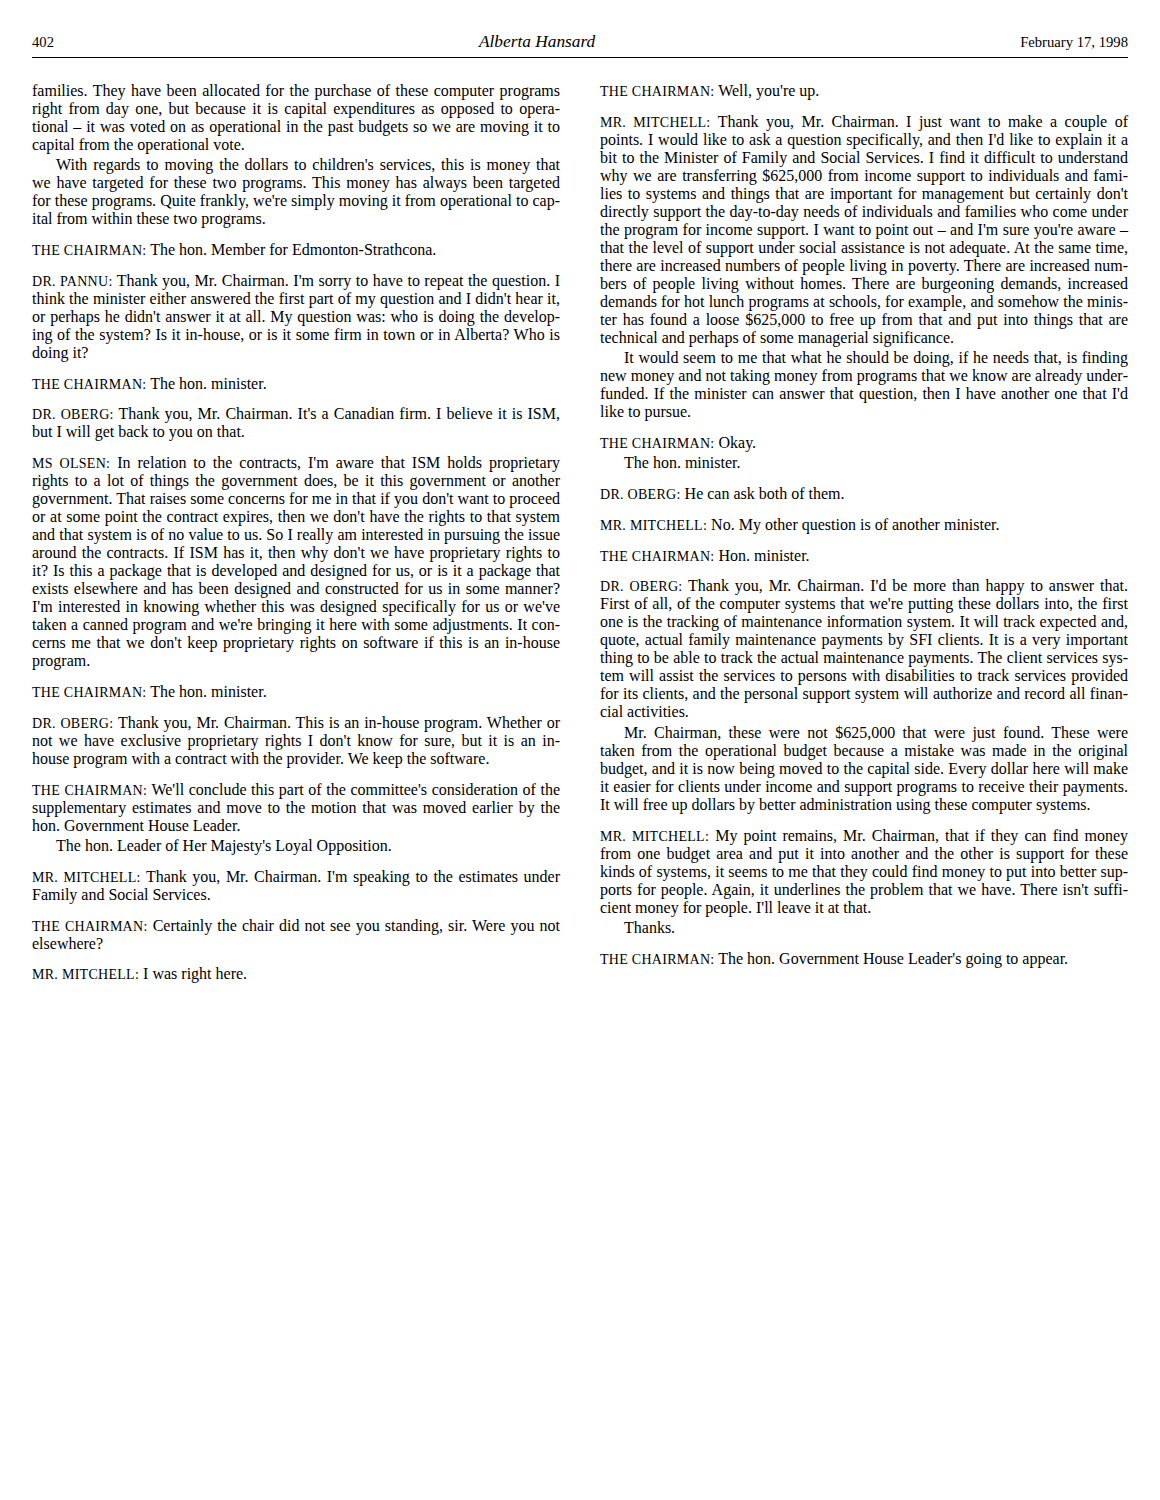402 Alberta Hansard February 17, 1998
families. They have been allocated for the purchase of these computer programs right from day one, but because it is capital expenditures as opposed to operational – it was voted on as operational in the past budgets so we are moving it to capital from the operational vote.
With regards to moving the dollars to children's services, this is money that we have targeted for these two programs. This money has always been targeted for these programs. Quite frankly, we're simply moving it from operational to capital from within these two programs.
The Chairman: The hon. Member for Edmonton-Strathcona.
Dr. Pannu: Thank you, Mr. Chairman. I'm sorry to have to repeat the question. I think the minister either answered the first part of my question and I didn't hear it, or perhaps he didn't answer it at all. My question was: who is doing the developing of the system? Is it in-house, or is it some firm in town or in Alberta? Who is doing it?
The Chairman: The hon. minister.
Dr. Oberg: Thank you, Mr. Chairman. It's a Canadian firm. I believe it is ISM, but I will get back to you on that.
Ms Olsen: In relation to the contracts, I'm aware that ISM holds proprietary rights to a lot of things the government does, be it this government or another government. That raises some concerns for me in that if you don't want to proceed or at some point the contract expires, then we don't have the rights to that system and that system is of no value to us. So I really am interested in pursuing the issue around the contracts. If ISM has it, then why don't we have proprietary rights to it? Is this a package that is developed and designed for us, or is it a package that exists elsewhere and has been designed and constructed for us in some manner? I'm interested in knowing whether this was designed specifically for us or we've taken a canned program and we're bringing it here with some adjustments. It concerns me that we don't keep proprietary rights on software if this is an in-house program.
The Chairman: The hon. minister.
Dr. Oberg: Thank you, Mr. Chairman. This is an in-house program. Whether or not we have exclusive proprietary rights I don't know for sure, but it is an in-house program with a contract with the provider. We keep the software.
The Chairman: We'll conclude this part of the committee's consideration of the supplementary estimates and move to the motion that was moved earlier by the hon. Government House Leader.
The hon. Leader of Her Majesty's Loyal Opposition.
Mr. Mitchell: Thank you, Mr. Chairman. I'm speaking to the estimates under Family and Social Services.
The Chairman: Certainly the chair did not see you standing, sir. Were you not elsewhere?
Mr. Mitchell: I was right here.
The Chairman: Well, you're up.
Mr. Mitchell: Thank you, Mr. Chairman. I just want to make a couple of points. I would like to ask a question specifically, and then I'd like to explain it a bit to the Minister of Family and Social Services. I find it difficult to understand why we are transferring $625,000 from income support to individuals and families to systems and things that are important for management but certainly don't directly support the day-to-day needs of individuals and families who come under the program for income support. I want to point out – and I'm sure you're aware – that the level of support under social assistance is not adequate. At the same time, there are increased numbers of people living in poverty. There are increased numbers of people living without homes. There are burgeoning demands, increased demands for hot lunch programs at schools, for example, and somehow the minister has found a loose $625,000 to free up from that and put into things that are technical and perhaps of some managerial significance.
It would seem to me that what he should be doing, if he needs that, is finding new money and not taking money from programs that we know are already underfunded. If the minister can answer that question, then I have another one that I'd like to pursue.
The Chairman: Okay.
The hon. minister.
Dr. Oberg: He can ask both of them.
Mr. Mitchell: No. My other question is of another minister.
The Chairman: Hon. minister.
Dr. Oberg: Thank you, Mr. Chairman. I'd be more than happy to answer that. First of all, of the computer systems that we're putting these dollars into, the first one is the tracking of maintenance information system. It will track expected and, quote, actual family maintenance payments by SFI clients. It is a very important thing to be able to track the actual maintenance payments. The client services system will assist the services to persons with disabilities to track services provided for its clients, and the personal support system will authorize and record all financial activities.
Mr. Chairman, these were not $625,000 that were just found. These were taken from the operational budget because a mistake was made in the original budget, and it is now being moved to the capital side. Every dollar here will make it easier for clients under income and support programs to receive their payments. It will free up dollars by better administration using these computer systems.
Mr. Mitchell: My point remains, Mr. Chairman, that if they can find money from one budget area and put it into another and the other is support for these kinds of systems, it seems to me that they could find money to put into better supports for people. Again, it underlines the problem that we have. There isn't sufficient money for people. I'll leave it at that.
Thanks.
The Chairman: The hon. Government House Leader's going to appear.